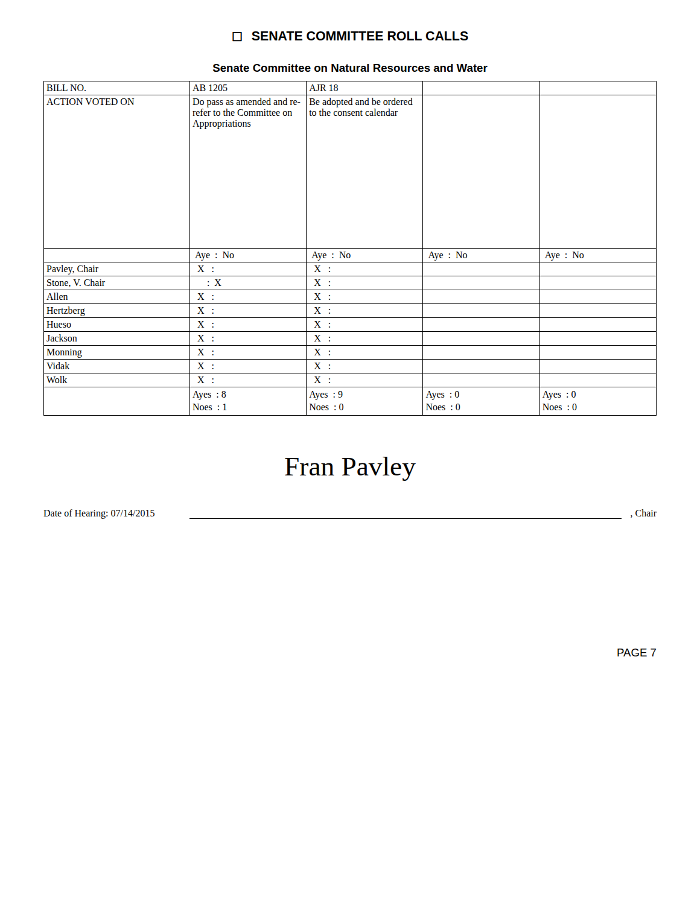☐ SENATE COMMITTEE ROLL CALLS
Senate Committee on Natural Resources and Water
| BILL NO. | AB 1205 | AJR 18 | | |
| ACTION VOTED ON | Do pass as amended and re-refer to the Committee on Appropriations | Be adopted and be ordered to the consent calendar | | |
| | Aye : No | Aye : No | Aye : No | Aye : No |
| Pavley, Chair | X : | X : | | |
| Stone, V. Chair | : X | X : | | |
| Allen | X : | X : | | |
| Hertzberg | X : | X : | | |
| Hueso | X : | X : | | |
| Jackson | X : | X : | | |
| Monning | X : | X : | | |
| Vidak | X : | X : | | |
| Wolk | X : | X : | | |
| | Ayes : 8 Noes : 1 | Ayes : 9 Noes : 0 | Ayes : 0 Noes : 0 | Ayes : 0 Noes : 0 |
Fran Pavley
Date of Hearing: 07/14/2015 , Chair
PAGE 7